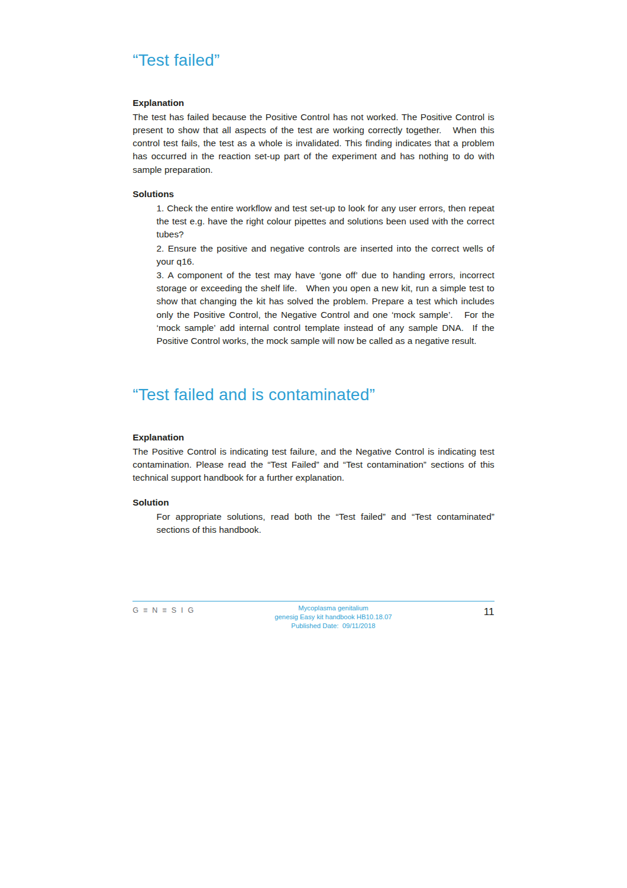“Test failed”
Explanation
The test has failed because the Positive Control has not worked. The Positive Control is present to show that all aspects of the test are working correctly together. When this control test fails, the test as a whole is invalidated. This finding indicates that a problem has occurred in the reaction set-up part of the experiment and has nothing to do with sample preparation.
Solutions
1. Check the entire workflow and test set-up to look for any user errors, then repeat the test e.g. have the right colour pipettes and solutions been used with the correct tubes?
2. Ensure the positive and negative controls are inserted into the correct wells of your q16.
3. A component of the test may have ‘gone off’ due to handing errors, incorrect storage or exceeding the shelf life. When you open a new kit, run a simple test to show that changing the kit has solved the problem. Prepare a test which includes only the Positive Control, the Negative Control and one ‘mock sample’. For the ‘mock sample’ add internal control template instead of any sample DNA. If the Positive Control works, the mock sample will now be called as a negative result.
“Test failed and is contaminated”
Explanation
The Positive Control is indicating test failure, and the Negative Control is indicating test contamination. Please read the “Test Failed” and “Test contamination” sections of this technical support handbook for a further explanation.
Solution
For appropriate solutions, read both the “Test failed” and “Test contaminated” sections of this handbook.
G ≡ N ≡ S I G
Mycoplasma genitalium
genesig Easy kit handbook HB10.18.07
Published Date: 09/11/2018
11